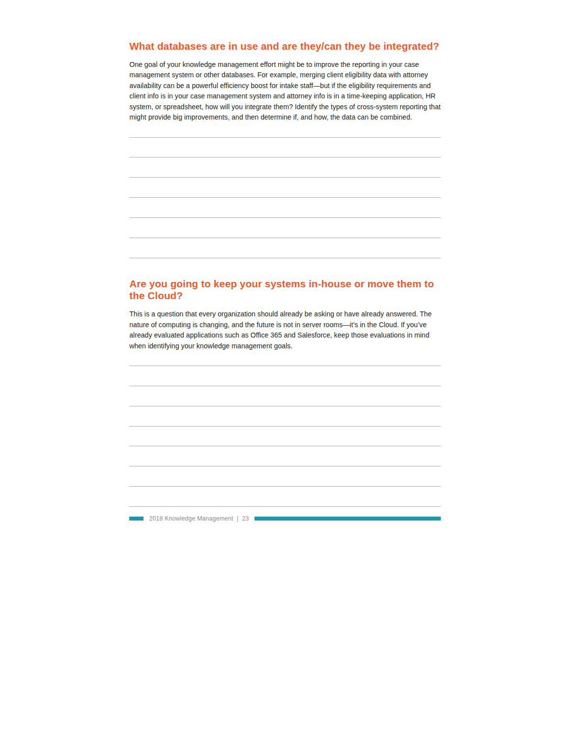What databases are in use and are they/can they be integrated?
One goal of your knowledge management effort might be to improve the reporting in your case management system or other databases. For example, merging client eligibility data with attorney availability can be a powerful efficiency boost for intake staff—but if the eligibility requirements and client info is in your case management system and attorney info is in a time-keeping application, HR system, or spreadsheet, how will you integrate them? Identify the types of cross-system reporting that might provide big improvements, and then determine if, and how, the data can be combined.
Are you going to keep your systems in-house or move them to the Cloud?
This is a question that every organization should already be asking or have already answered. The nature of computing is changing, and the future is not in server rooms—it’s in the Cloud. If you’ve already evaluated applications such as Office 365 and Salesforce, keep those evaluations in mind when identifying your knowledge management goals.
2018 Knowledge Management | 23